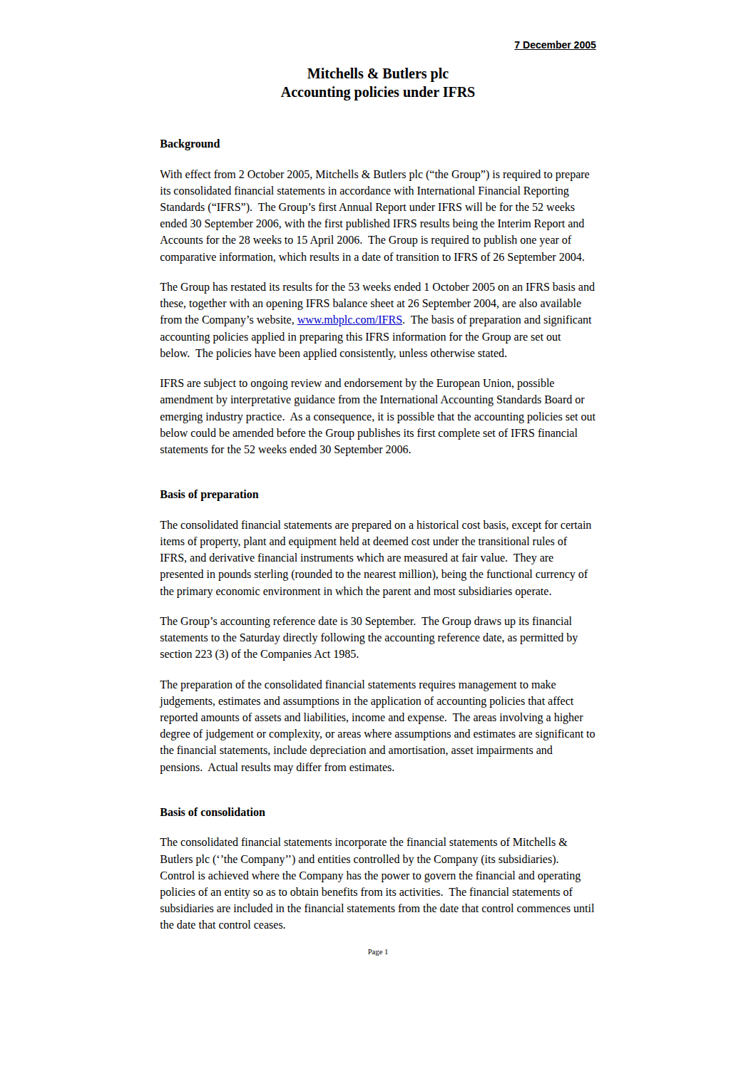7 December 2005
Mitchells & Butlers plc
Accounting policies under IFRS
Background
With effect from 2 October 2005, Mitchells & Butlers plc (“the Group”) is required to prepare its consolidated financial statements in accordance with International Financial Reporting Standards (“IFRS”). The Group’s first Annual Report under IFRS will be for the 52 weeks ended 30 September 2006, with the first published IFRS results being the Interim Report and Accounts for the 28 weeks to 15 April 2006. The Group is required to publish one year of comparative information, which results in a date of transition to IFRS of 26 September 2004.
The Group has restated its results for the 53 weeks ended 1 October 2005 on an IFRS basis and these, together with an opening IFRS balance sheet at 26 September 2004, are also available from the Company’s website, www.mbplc.com/IFRS. The basis of preparation and significant accounting policies applied in preparing this IFRS information for the Group are set out below. The policies have been applied consistently, unless otherwise stated.
IFRS are subject to ongoing review and endorsement by the European Union, possible amendment by interpretative guidance from the International Accounting Standards Board or emerging industry practice. As a consequence, it is possible that the accounting policies set out below could be amended before the Group publishes its first complete set of IFRS financial statements for the 52 weeks ended 30 September 2006.
Basis of preparation
The consolidated financial statements are prepared on a historical cost basis, except for certain items of property, plant and equipment held at deemed cost under the transitional rules of IFRS, and derivative financial instruments which are measured at fair value. They are presented in pounds sterling (rounded to the nearest million), being the functional currency of the primary economic environment in which the parent and most subsidiaries operate.
The Group’s accounting reference date is 30 September. The Group draws up its financial statements to the Saturday directly following the accounting reference date, as permitted by section 223 (3) of the Companies Act 1985.
The preparation of the consolidated financial statements requires management to make judgements, estimates and assumptions in the application of accounting policies that affect reported amounts of assets and liabilities, income and expense. The areas involving a higher degree of judgement or complexity, or areas where assumptions and estimates are significant to the financial statements, include depreciation and amortisation, asset impairments and pensions. Actual results may differ from estimates.
Basis of consolidation
The consolidated financial statements incorporate the financial statements of Mitchells & Butlers plc (‘’the Company’’) and entities controlled by the Company (its subsidiaries). Control is achieved where the Company has the power to govern the financial and operating policies of an entity so as to obtain benefits from its activities. The financial statements of subsidiaries are included in the financial statements from the date that control commences until the date that control ceases.
Page 1